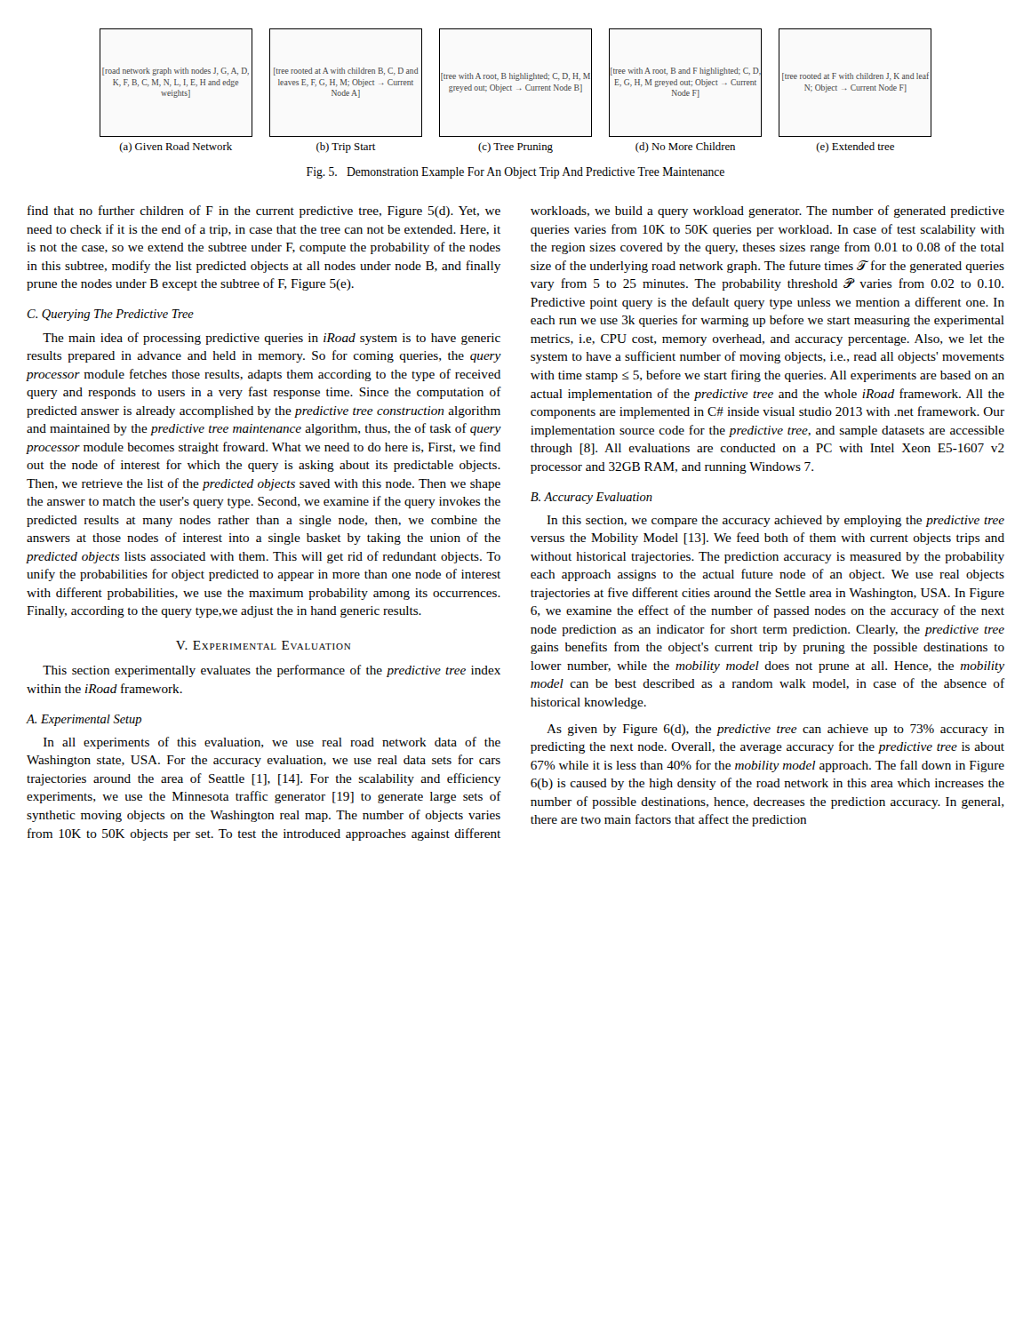[road network graph with nodes J, G, A, D, K, F, B, C, M, N, L, I, E, H and edge weights]
(a) Given Road Network
[tree rooted at A with children B, C, D and leaves E, F, G, H, M; Object → Current Node A]
(b) Trip Start
[tree with A root, B highlighted; C, D, H, M greyed out; Object → Current Node B]
(c) Tree Pruning
[tree with A root, B and F highlighted; C, D, E, G, H, M greyed out; Object → Current Node F]
(d) No More Children
[tree rooted at F with children J, K and leaf N; Object → Current Node F]
(e) Extended tree
Fig. 5. Demonstration Example For An Object Trip And Predictive Tree Maintenance
find that no further children of F in the current predictive tree, Figure 5(d). Yet, we need to check if it is the end of a trip, in case that the tree can not be extended. Here, it is not the case, so we extend the subtree under F, compute the probability of the nodes in this subtree, modify the list predicted objects at all nodes under node B, and finally prune the nodes under B except the subtree of F, Figure 5(e).
C. Querying The Predictive Tree
The main idea of processing predictive queries in iRoad system is to have generic results prepared in advance and held in memory. So for coming queries, the query processor module fetches those results, adapts them according to the type of received query and responds to users in a very fast response time. Since the computation of predicted answer is already accomplished by the predictive tree construction algorithm and maintained by the predictive tree maintenance algorithm, thus, the of task of query processor module becomes straight froward. What we need to do here is, First, we find out the node of interest for which the query is asking about its predictable objects. Then, we retrieve the list of the predicted objects saved with this node. Then we shape the answer to match the user's query type. Second, we examine if the query invokes the predicted results at many nodes rather than a single node, then, we combine the answers at those nodes of interest into a single basket by taking the union of the predicted objects lists associated with them. This will get rid of redundant objects. To unify the probabilities for object predicted to appear in more than one node of interest with different probabilities, we use the maximum probability among its occurrences. Finally, according to the query type,we adjust the in hand generic results.
V. Experimental Evaluation
This section experimentally evaluates the performance of the predictive tree index within the iRoad framework.
A. Experimental Setup
In all experiments of this evaluation, we use real road network data of the Washington state, USA. For the accuracy evaluation, we use real data sets for cars trajectories around the area of Seattle [1], [14]. For the scalability and efficiency experiments, we use the Minnesota traffic generator [19] to generate large sets of synthetic moving objects on the Washington real map. The number of objects varies from 10K to 50K objects per set. To test the introduced approaches against different workloads, we build a query workload generator. The number of generated predictive queries varies from 10K to 50K queries per workload. In case of test scalability with the region sizes covered by the query, theses sizes range from 0.01 to 0.08 of the total size of the underlying road network graph. The future times 𝒯 for the generated queries vary from 5 to 25 minutes. The probability threshold 𝒫 varies from 0.02 to 0.10. Predictive point query is the default query type unless we mention a different one. In each run we use 3k queries for warming up before we start measuring the experimental metrics, i.e, CPU cost, memory overhead, and accuracy percentage. Also, we let the system to have a sufficient number of moving objects, i.e., read all objects' movements with time stamp ≤ 5, before we start firing the queries. All experiments are based on an actual implementation of the predictive tree and the whole iRoad framework. All the components are implemented in C# inside visual studio 2013 with .net framework. Our implementation source code for the predictive tree, and sample datasets are accessible through [8]. All evaluations are conducted on a PC with Intel Xeon E5-1607 v2 processor and 32GB RAM, and running Windows 7.
B. Accuracy Evaluation
In this section, we compare the accuracy achieved by employing the predictive tree versus the Mobility Model [13]. We feed both of them with current objects trips and without historical trajectories. The prediction accuracy is measured by the probability each approach assigns to the actual future node of an object. We use real objects trajectories at five different cities around the Settle area in Washington, USA. In Figure 6, we examine the effect of the number of passed nodes on the accuracy of the next node prediction as an indicator for short term prediction. Clearly, the predictive tree gains benefits from the object's current trip by pruning the possible destinations to lower number, while the mobility model does not prune at all. Hence, the mobility model can be best described as a random walk model, in case of the absence of historical knowledge.
As given by Figure 6(d), the predictive tree can achieve up to 73% accuracy in predicting the next node. Overall, the average accuracy for the predictive tree is about 67% while it is less than 40% for the mobility model approach. The fall down in Figure 6(b) is caused by the high density of the road network in this area which increases the number of possible destinations, hence, decreases the prediction accuracy. In general, there are two main factors that affect the prediction